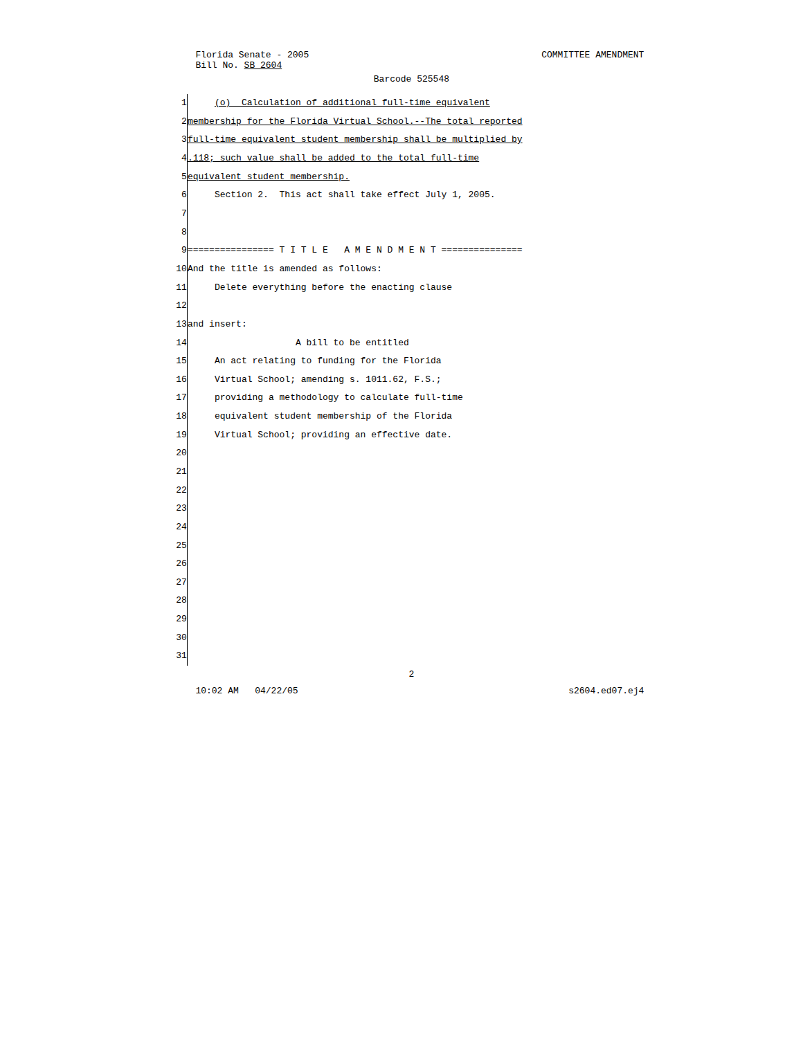Florida Senate - 2005 COMMITTEE AMENDMENT
Bill No. SB 2604
Barcode 525548
| 1 | (o) Calculation of additional full-time equivalent |
| 2 | membership for the Florida Virtual School.--The total reported |
| 3 | full-time equivalent student membership shall be multiplied by |
| 4 | .118; such value shall be added to the total full-time |
| 5 | equivalent student membership. |
| 6 | Section 2. This act shall take effect July 1, 2005. |
| 7 | |
| 8 | |
| 9 | ================ T I T L E A M E N D M E N T =============== |
| 10 | And the title is amended as follows: |
| 11 | Delete everything before the enacting clause |
| 12 | |
| 13 | and insert: |
| 14 | A bill to be entitled |
| 15 | An act relating to funding for the Florida |
| 16 | Virtual School; amending s. 1011.62, F.S.; |
| 17 | providing a methodology to calculate full-time |
| 18 | equivalent student membership of the Florida |
| 19 | Virtual School; providing an effective date. |
| 20 | |
| 21 | |
| 22 | |
| 23 | |
| 24 | |
| 25 | |
| 26 | |
| 27 | |
| 28 | |
| 29 | |
| 30 | |
| 31 | |
2
10:02 AM 04/22/05 s2604.ed07.ej4